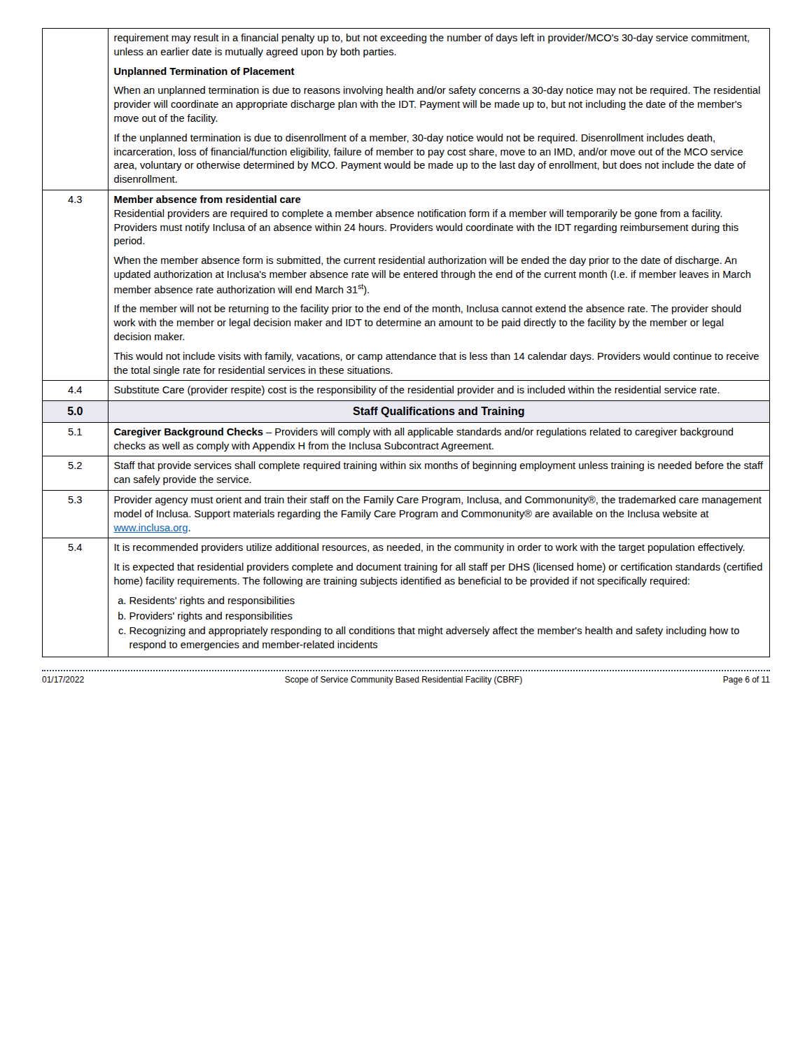| | requirement may result in a financial penalty up to, but not exceeding the number of days left in provider/MCO's 30-day service commitment, unless an earlier date is mutually agreed upon by both parties. Unplanned Termination of Placement When an unplanned termination is due to reasons involving health and/or safety concerns a 30-day notice may not be required. The residential provider will coordinate an appropriate discharge plan with the IDT. Payment will be made up to, but not including the date of the member's move out of the facility. If the unplanned termination is due to disenrollment of a member, 30-day notice would not be required. Disenrollment includes death, incarceration, loss of financial/function eligibility, failure of member to pay cost share, move to an IMD, and/or move out of the MCO service area, voluntary or otherwise determined by MCO. Payment would be made up to the last day of enrollment, but does not include the date of disenrollment. |
| 4.3 | Member absence from residential care Residential providers are required to complete a member absence notification form if a member will temporarily be gone from a facility. Providers must notify Inclusa of an absence within 24 hours. Providers would coordinate with the IDT regarding reimbursement during this period. When the member absence form is submitted, the current residential authorization will be ended the day prior to the date of discharge. An updated authorization at Inclusa's member absence rate will be entered through the end of the current month (I.e. if member leaves in March member absence rate authorization will end March 31 st ). If the member will not be returning to the facility prior to the end of the month, Inclusa cannot extend the absence rate. The provider should work with the member or legal decision maker and IDT to determine an amount to be paid directly to the facility by the member or legal decision maker. This would not include visits with family, vacations, or camp attendance that is less than 14 calendar days. Providers would continue to receive the total single rate for residential services in these situations. |
| 4.4 | Substitute Care (provider respite) cost is the responsibility of the residential provider and is included within the residential service rate. |
| 5.0 | Staff Qualifications and Training |
| 5.1 | Caregiver Background Checks – Providers will comply with all applicable standards and/or regulations related to caregiver background checks as well as comply with Appendix H from the Inclusa Subcontract Agreement. |
| 5.2 | Staff that provide services shall complete required training within six months of beginning employment unless training is needed before the staff can safely provide the service. |
| 5.3 | Provider agency must orient and train their staff on the Family Care Program, Inclusa, and Commonunity®, the trademarked care management model of Inclusa. Support materials regarding the Family Care Program and Commonunity® are available on the Inclusa website at www.inclusa.org . |
| 5.4 | It is recommended providers utilize additional resources, as needed, in the community in order to work with the target population effectively. It is expected that residential providers complete and document training for all staff per DHS (licensed home) or certification standards (certified home) facility requirements. The following are training subjects identified as beneficial to be provided if not specifically required: Residents' rights and responsibilities Providers' rights and responsibilities Recognizing and appropriately responding to all conditions that might adversely affect the member's health and safety including how to respond to emergencies and member-related incidents |
01/17/2022 Scope of Service Community Based Residential Facility (CBRF) Page 6 of 11